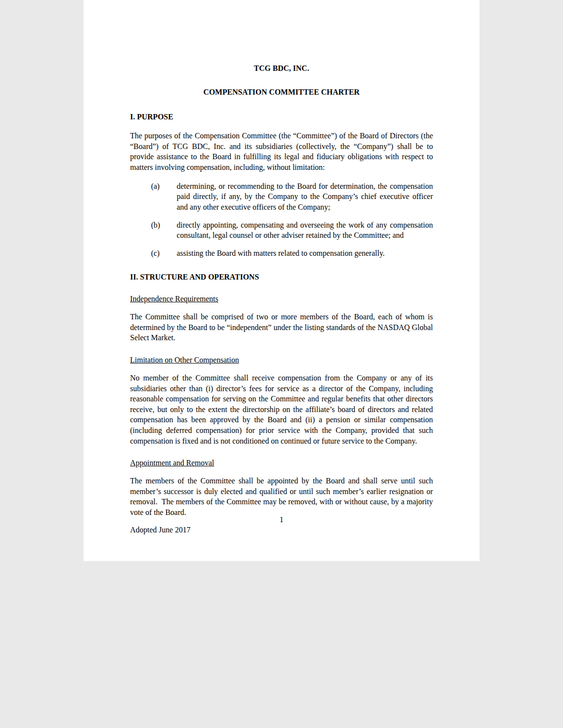TCG BDC, INC.
COMPENSATION COMMITTEE CHARTER
I. PURPOSE
The purposes of the Compensation Committee (the “Committee”) of the Board of Directors (the “Board”) of TCG BDC, Inc. and its subsidiaries (collectively, the “Company”) shall be to provide assistance to the Board in fulfilling its legal and fiduciary obligations with respect to matters involving compensation, including, without limitation:
(a) determining, or recommending to the Board for determination, the compensation paid directly, if any, by the Company to the Company’s chief executive officer and any other executive officers of the Company;
(b) directly appointing, compensating and overseeing the work of any compensation consultant, legal counsel or other adviser retained by the Committee; and
(c) assisting the Board with matters related to compensation generally.
II. STRUCTURE AND OPERATIONS
Independence Requirements
The Committee shall be comprised of two or more members of the Board, each of whom is determined by the Board to be “independent” under the listing standards of the NASDAQ Global Select Market.
Limitation on Other Compensation
No member of the Committee shall receive compensation from the Company or any of its subsidiaries other than (i) director’s fees for service as a director of the Company, including reasonable compensation for serving on the Committee and regular benefits that other directors receive, but only to the extent the directorship on the affiliate’s board of directors and related compensation has been approved by the Board and (ii) a pension or similar compensation (including deferred compensation) for prior service with the Company, provided that such compensation is fixed and is not conditioned on continued or future service to the Company.
Appointment and Removal
The members of the Committee shall be appointed by the Board and shall serve until such member’s successor is duly elected and qualified or until such member’s earlier resignation or removal. The members of the Committee may be removed, with or without cause, by a majority vote of the Board.
1
Adopted June 2017